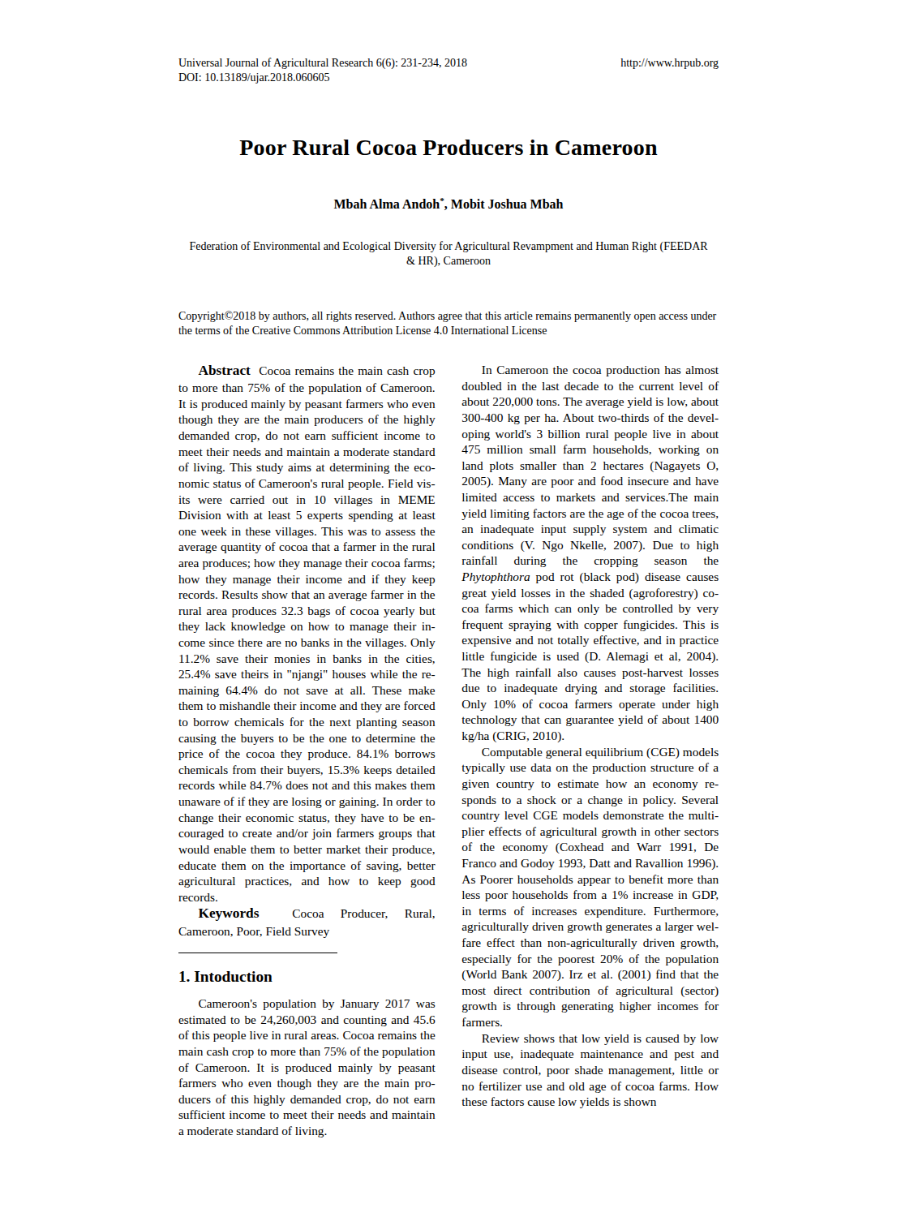Universal Journal of Agricultural Research 6(6): 231-234, 2018
DOI: 10.13189/ujar.2018.060605
http://www.hrpub.org
Poor Rural Cocoa Producers in Cameroon
Mbah Alma Andoh*, Mobit Joshua Mbah
Federation of Environmental and Ecological Diversity for Agricultural Revampment and Human Right (FEEDAR & HR), Cameroon
Copyright©2018 by authors, all rights reserved. Authors agree that this article remains permanently open access under the terms of the Creative Commons Attribution License 4.0 International License
Abstract Cocoa remains the main cash crop to more than 75% of the population of Cameroon. It is produced mainly by peasant farmers who even though they are the main producers of the highly demanded crop, do not earn sufficient income to meet their needs and maintain a moderate standard of living. This study aims at determining the economic status of Cameroon's rural people. Field visits were carried out in 10 villages in MEME Division with at least 5 experts spending at least one week in these villages. This was to assess the average quantity of cocoa that a farmer in the rural area produces; how they manage their cocoa farms; how they manage their income and if they keep records. Results show that an average farmer in the rural area produces 32.3 bags of cocoa yearly but they lack knowledge on how to manage their income since there are no banks in the villages. Only 11.2% save their monies in banks in the cities, 25.4% save theirs in "njangi" houses while the remaining 64.4% do not save at all. These make them to mishandle their income and they are forced to borrow chemicals for the next planting season causing the buyers to be the one to determine the price of the cocoa they produce. 84.1% borrows chemicals from their buyers, 15.3% keeps detailed records while 84.7% does not and this makes them unaware of if they are losing or gaining. In order to change their economic status, they have to be encouraged to create and/or join farmers groups that would enable them to better market their produce, educate them on the importance of saving, better agricultural practices, and how to keep good records.
Keywords Cocoa Producer, Rural, Cameroon, Poor, Field Survey
1. Intoduction
Cameroon's population by January 2017 was estimated to be 24,260,003 and counting and 45.6 of this people live in rural areas. Cocoa remains the main cash crop to more than 75% of the population of Cameroon. It is produced mainly by peasant farmers who even though they are the main producers of this highly demanded crop, do not earn sufficient income to meet their needs and maintain a moderate standard of living.
In Cameroon the cocoa production has almost doubled in the last decade to the current level of about 220,000 tons. The average yield is low, about 300-400 kg per ha. About two-thirds of the developing world's 3 billion rural people live in about 475 million small farm households, working on land plots smaller than 2 hectares (Nagayets O, 2005). Many are poor and food insecure and have limited access to markets and services.The main yield limiting factors are the age of the cocoa trees, an inadequate input supply system and climatic conditions (V. Ngo Nkelle, 2007). Due to high rainfall during the cropping season the Phytophthora pod rot (black pod) disease causes great yield losses in the shaded (agroforestry) cocoa farms which can only be controlled by very frequent spraying with copper fungicides. This is expensive and not totally effective, and in practice little fungicide is used (D. Alemagi et al, 2004). The high rainfall also causes post-harvest losses due to inadequate drying and storage facilities. Only 10% of cocoa farmers operate under high technology that can guarantee yield of about 1400 kg/ha (CRIG, 2010).
Computable general equilibrium (CGE) models typically use data on the production structure of a given country to estimate how an economy responds to a shock or a change in policy. Several country level CGE models demonstrate the multiplier effects of agricultural growth in other sectors of the economy (Coxhead and Warr 1991, De Franco and Godoy 1993, Datt and Ravallion 1996). As Poorer households appear to benefit more than less poor households from a 1% increase in GDP, in terms of increases expenditure. Furthermore, agriculturally driven growth generates a larger welfare effect than non-agriculturally driven growth, especially for the poorest 20% of the population (World Bank 2007). Irz et al. (2001) find that the most direct contribution of agricultural (sector) growth is through generating higher incomes for farmers.
Review shows that low yield is caused by low input use, inadequate maintenance and pest and disease control, poor shade management, little or no fertilizer use and old age of cocoa farms. How these factors cause low yields is shown